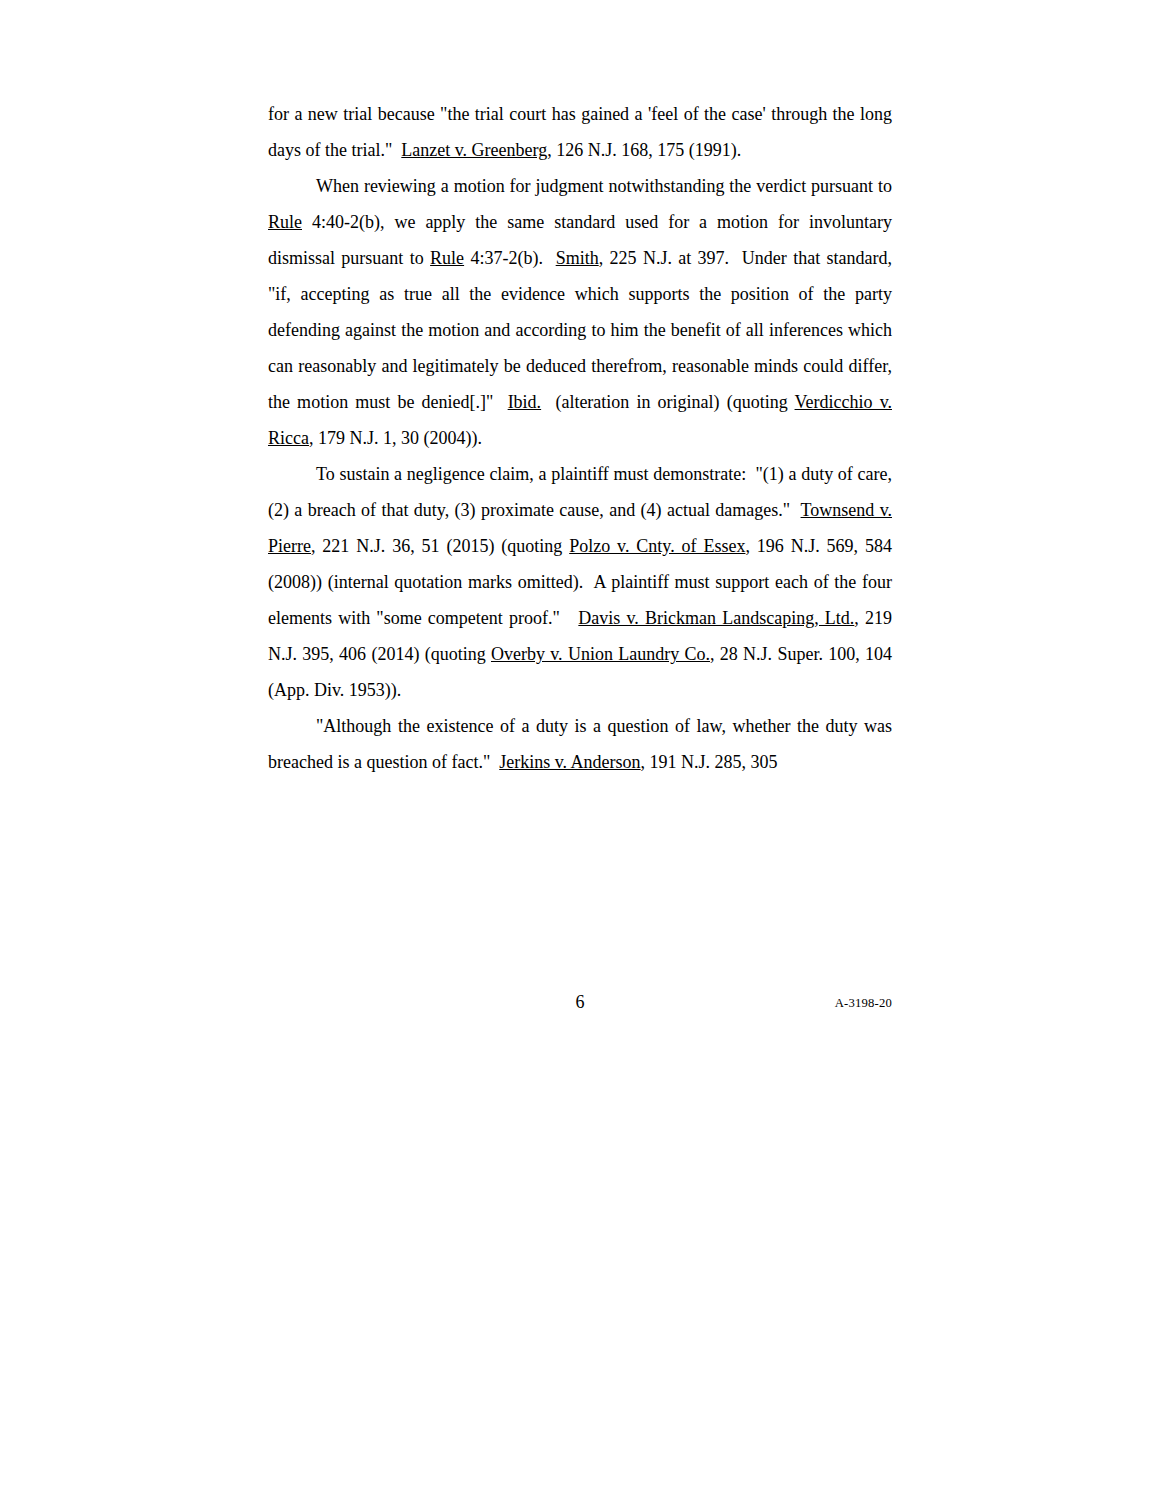for a new trial because "the trial court has gained a 'feel of the case' through the long days of the trial." Lanzet v. Greenberg, 126 N.J. 168, 175 (1991).
When reviewing a motion for judgment notwithstanding the verdict pursuant to Rule 4:40-2(b), we apply the same standard used for a motion for involuntary dismissal pursuant to Rule 4:37-2(b). Smith, 225 N.J. at 397. Under that standard, "if, accepting as true all the evidence which supports the position of the party defending against the motion and according to him the benefit of all inferences which can reasonably and legitimately be deduced therefrom, reasonable minds could differ, the motion must be denied[.]" Ibid. (alteration in original) (quoting Verdicchio v. Ricca, 179 N.J. 1, 30 (2004)).
To sustain a negligence claim, a plaintiff must demonstrate: "(1) a duty of care, (2) a breach of that duty, (3) proximate cause, and (4) actual damages." Townsend v. Pierre, 221 N.J. 36, 51 (2015) (quoting Polzo v. Cnty. of Essex, 196 N.J. 569, 584 (2008)) (internal quotation marks omitted). A plaintiff must support each of the four elements with "some competent proof." Davis v. Brickman Landscaping, Ltd., 219 N.J. 395, 406 (2014) (quoting Overby v. Union Laundry Co., 28 N.J. Super. 100, 104 (App. Div. 1953)).
"Although the existence of a duty is a question of law, whether the duty was breached is a question of fact." Jerkins v. Anderson, 191 N.J. 285, 305
6
A-3198-20